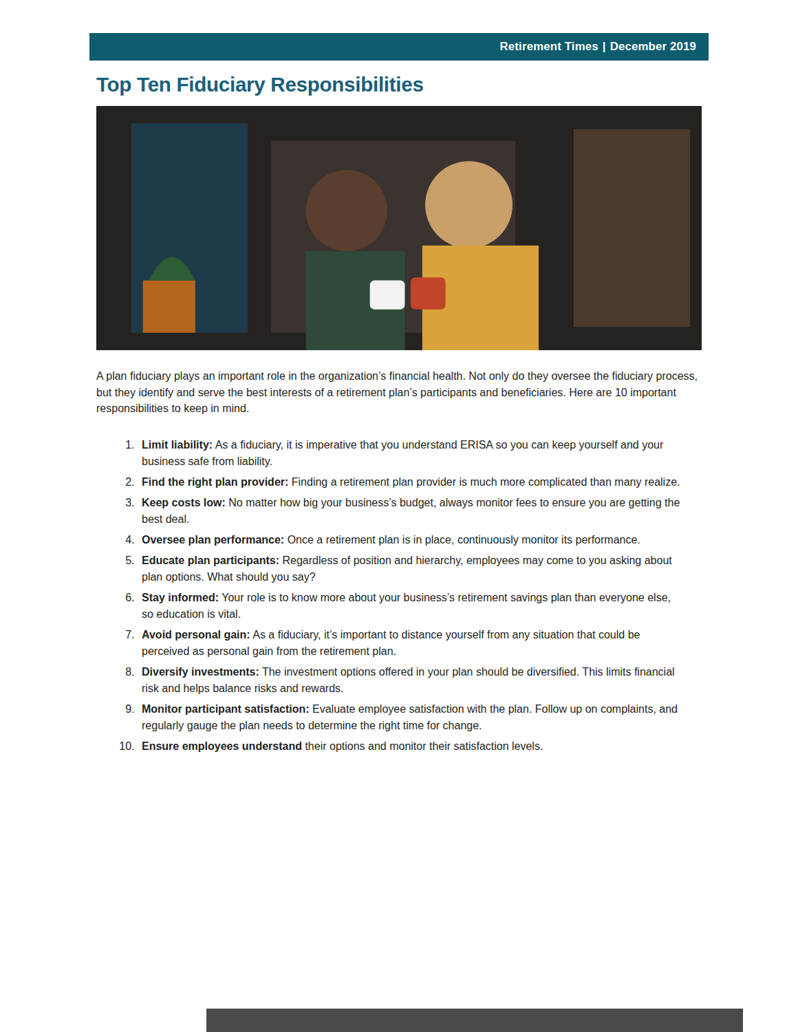Retirement Times|December 2019
Top Ten Fiduciary Responsibilities
A plan fiduciary plays an important role in the organization’s financial health. Not only do they oversee the fiduciary process, but they identify and serve the best interests of a retirement plan’s participants and beneficiaries. Here are 10 important responsibilities to keep in mind.
Limit liability: As a fiduciary, it is imperative that you understand ERISA so you can keep yourself and your business safe from liability.
Find the right plan provider: Finding a retirement plan provider is much more complicated than many realize.
Keep costs low: No matter how big your business’s budget, always monitor fees to ensure you are getting the best deal.
Oversee plan performance: Once a retirement plan is in place, continuously monitor its performance.
Educate plan participants: Regardless of position and hierarchy, employees may come to you asking about plan options. What should you say?
Stay informed: Your role is to know more about your business’s retirement savings plan than everyone else, so education is vital.
Avoid personal gain: As a fiduciary, it’s important to distance yourself from any situation that could be perceived as personal gain from the retirement plan.
Diversify investments: The investment options offered in your plan should be diversified. This limits financial risk and helps balance risks and rewards.
Monitor participant satisfaction: Evaluate employee satisfaction with the plan. Follow up on complaints, and regularly gauge the plan needs to determine the right time for change.
Ensure employees understand their options and monitor their satisfaction levels.